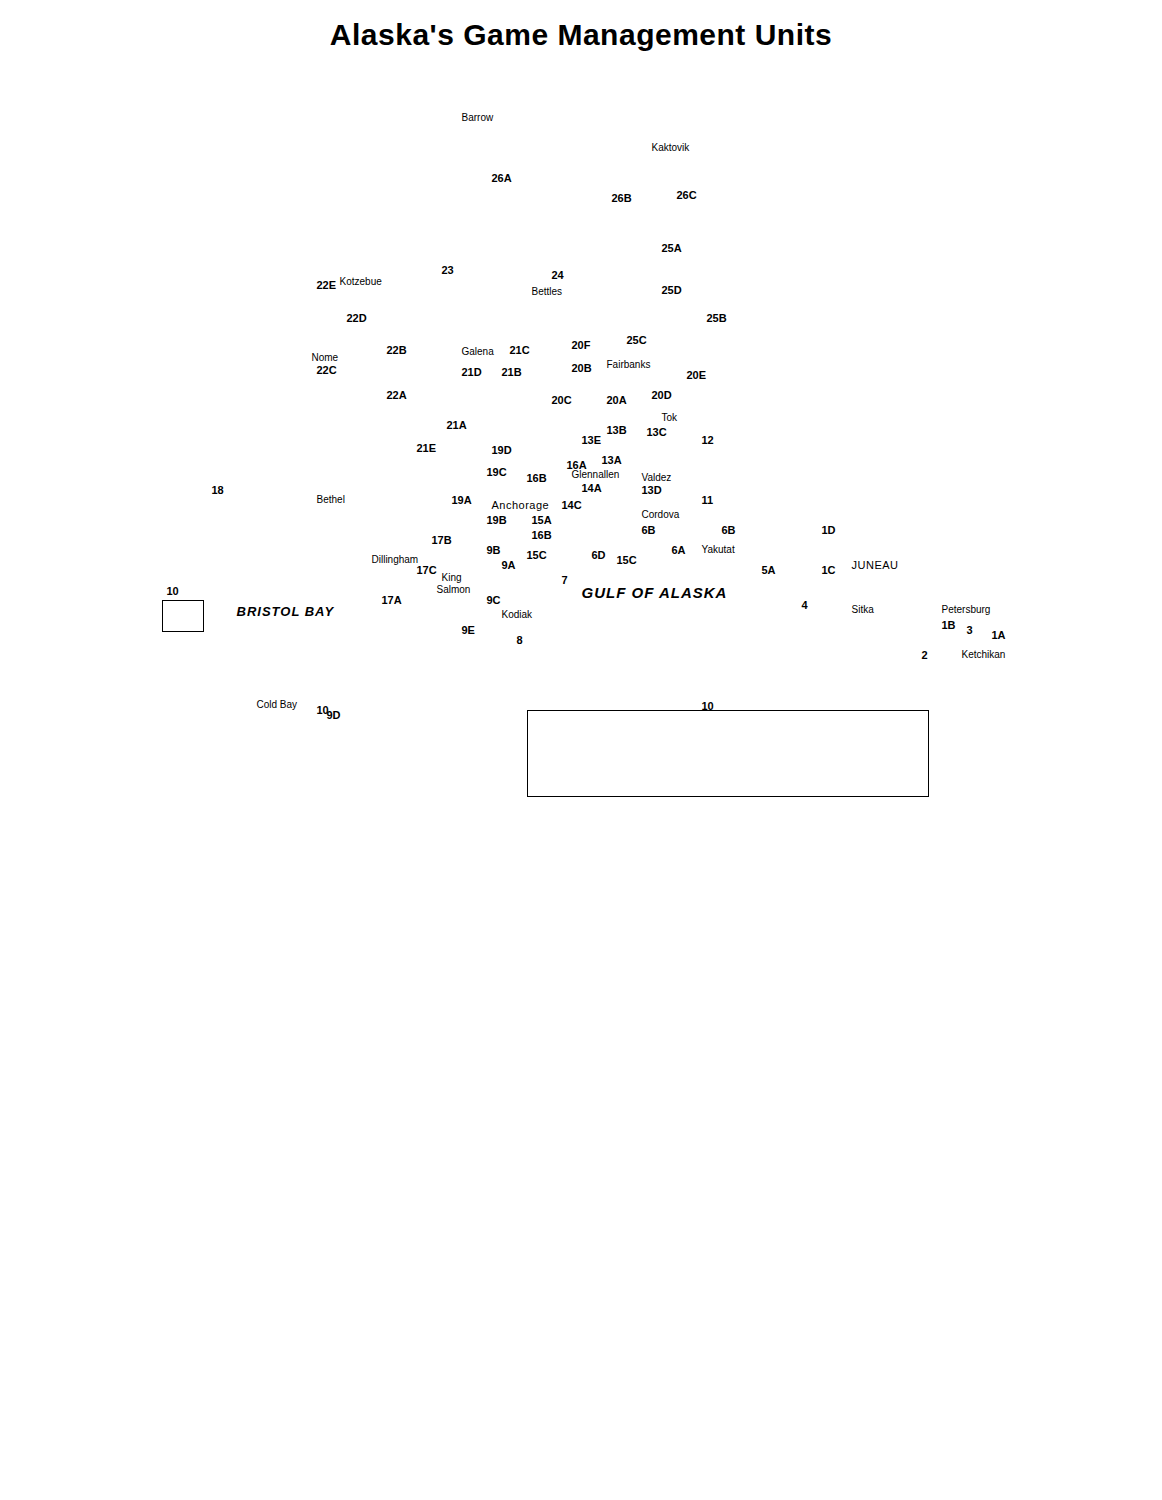Alaska's Game Management Units
Barrow Kaktovik 26A 26B 26C 25A 23 24 Bettles 25D 25B 22E Kotzebue 22D 22B Nome 22C 22A Galena 21C 20F 25C 21D 21B 20B Fairbanks 20E 20C 20A 20D Tok 21A 21E 13B 13C 13E 12 19D 19C 16B 16A 13A Glennallen 14A 13D Valdez 11 18 Bethel 19A 19B Anchorage 14C 15A 16B 15C Cordova 6B 6D 15C 6A 6B Yakutat 5A 1D 17B 9B Dillingham 17C 9A King Salmon 17A 9C 7 Kodiak 9E 8 10 Cold Bay 9D JUNEAU 1C 4 Sitka Petersburg 1B 3 1A 2 Ketchikan GULF OF ALASKA BRISTOL BAY
10
10